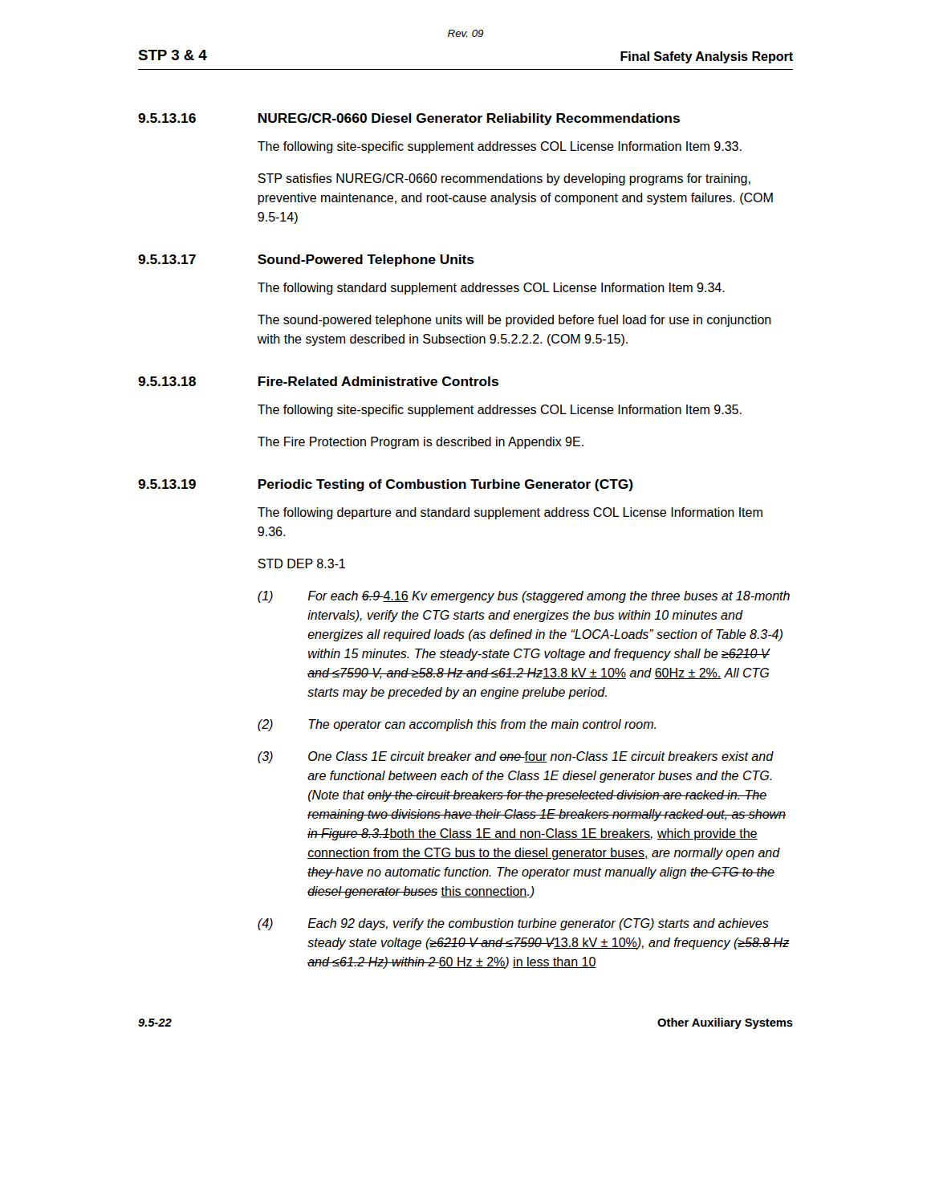Rev. 09
STP 3 & 4
Final Safety Analysis Report
9.5.13.16 NUREG/CR-0660 Diesel Generator Reliability Recommendations
The following site-specific supplement addresses COL License Information Item 9.33.
STP satisfies NUREG/CR-0660 recommendations by developing programs for training, preventive maintenance, and root-cause analysis of component and system failures. (COM 9.5-14)
9.5.13.17 Sound-Powered Telephone Units
The following standard supplement addresses COL License Information Item 9.34.
The sound-powered telephone units will be provided before fuel load for use in conjunction with the system described in Subsection 9.5.2.2.2. (COM 9.5-15).
9.5.13.18 Fire-Related Administrative Controls
The following site-specific supplement addresses COL License Information Item 9.35.
The Fire Protection Program is described in Appendix 9E.
9.5.13.19 Periodic Testing of Combustion Turbine Generator (CTG)
The following departure and standard supplement address COL License Information Item 9.36.
STD DEP 8.3-1
(1) For each 6.9 4.16 Kv emergency bus (staggered among the three buses at 18-month intervals), verify the CTG starts and energizes the bus within 10 minutes and energizes all required loads (as defined in the “LOCA-Loads” section of Table 8.3-4) within 15 minutes. The steady-state CTG voltage and frequency shall be ≥6210 V and ≤7590 V, and ≥58.8 Hz and ≤61.2 Hz 13.8 kV ± 10% and 60Hz ± 2%. All CTG starts may be preceded by an engine prelube period.
(2) The operator can accomplish this from the main control room.
(3) One Class 1E circuit breaker and one four non-Class 1E circuit breaker s exist and are functional between each of the Class 1E diesel generator buses and the CTG. (Note that only the circuit breakers for the preselected division are racked in. The remaining two divisions have their Class 1E breakers normally racked out, as shown in Figure 8.3.1 both the Class 1E and non-Class 1E breakers, which provide the connection from the CTG bus to the diesel generator buses, are normally open and they have no automatic function. The operator must manually align the CTG to the diesel generator buses this connection.)
(4) Each 92 days, verify the combustion turbine generator (CTG) starts and achieves steady state voltage (≥6210 V and ≤7590 V 13.8 kV ± 10%), and frequency (≥58.8 Hz and ≤61.2 Hz) within 2 60 Hz ± 2%) in less than 10
9.5-22
Other Auxiliary Systems